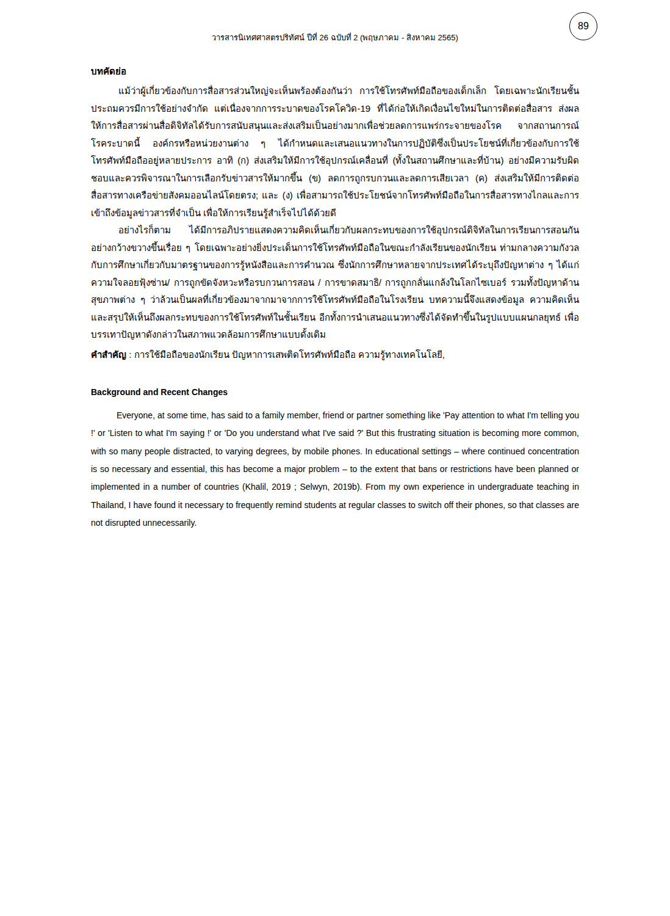89
วารสารนิเทศศาสตรปริทัศน์ ปีที่ 26 ฉบับที่ 2 (พฤษภาคม - สิงหาคม 2565)
บทคัดย่อ
แม้ว่าผู้เกี่ยวข้องกับการสื่อสารส่วนใหญ่จะเห็นพร้องต้องกันว่า การใช้โทรศัพท์มือถือของเด็กเล็ก โดยเฉพาะนักเรียนชั้นประถมควรมีการใช้อย่างจำกัด แต่เนื่องจากการระบาดของโรคโควิด-19 ที่ได้ก่อให้เกิดเงื่อนไขใหม่ในการติดต่อสื่อสาร ส่งผลให้การสื่อสารผ่านสื่อดิจิทัลได้รับการสนับสนุนและส่งเสริมเป็นอย่างมากเพื่อช่วยลดการแพร่กระจายของโรค จากสถานการณ์โรคระบาดนี้ องค์กรหรือหน่วยงานต่าง ๆ ได้กำหนดและเสนอแนวทางในการปฏิบัติซึ่งเป็นประโยชน์ที่เกี่ยวข้องกับการใช้โทรศัพท์มือถืออยู่หลายประการ อาทิ (ก) ส่งเสริมให้มีการใช้อุปกรณ์เคลื่อนที่ (ทั้งในสถานศึกษาและที่บ้าน) อย่างมีความรับผิดชอบและควรพิจารณาในการเลือกรับข่าวสารให้มากขึ้น (ข) ลดการถูกรบกวนและลดการเสียเวลา (ค) ส่งเสริมให้มีการติดต่อสื่อสารทางเครือข่ายสังคมออนไลน์โดยตรง; และ (ง) เพื่อสามารถใช้ประโยชน์จากโทรศัพท์มือถือในการสื่อสารทางไกลและการเข้าถึงข้อมูลข่าวสารที่จำเป็น เพื่อให้การเรียนรู้สำเร็จไปได้ด้วยดี
อย่างไรก็ตาม ได้มีการอภิปรายแสดงความคิดเห็นเกี่ยวกับผลกระทบของการใช้อุปกรณ์ดิจิทัลในการเรียนการสอนกันอย่างกว้างขวางขึ้นเรื่อย ๆ โดยเฉพาะอย่างยิ่งประเด็นการใช้โทรศัพท์มือถือในขณะกำลังเรียนของนักเรียน ท่ามกลางความกังวลกับการศึกษาเกี่ยวกับมาตรฐานของการรู้หนังสือและการคำนวณ ซึ่งนักการศึกษาหลายจากประเทศได้ระบุถึงปัญหาต่าง ๆ ได้แก่ ความใจลอยฟุ้งซ่าน/ การถูกขัดจังหวะหรือรบกวนการสอน / การขาดสมาธิ/ การถูกกลั่นแกล้งในโลกไซเบอร์ รวมทั้งปัญหาด้านสุขภาพต่าง ๆ ว่าล้วนเป็นผลที่เกี่ยวข้องมาจากมาจากการใช้โทรศัพท์มือถือในโรงเรียน บทความนี้จึงแสดงข้อมูล ความคิดเห็นและสรุปให้เห็นถึงผลกระทบของการใช้โทรศัพท์ในชั้นเรียน อีกทั้งการนำเสนอแนวทางซึ่งได้จัดทำขึ้นในรูปแบบแผนกลยุทธ์ เพื่อบรรเทาปัญหาดังกล่าวในสภาพแวดล้อมการศึกษาแบบดั้งเดิม
คำสำคัญ : การใช้มือถือของนักเรียน ปัญหาการเสพติดโทรศัพท์มือถือ ความรู้ทางเทคโนโลยี,
Background and Recent Changes
Everyone, at some time, has said to a family member, friend or partner something like 'Pay attention to what I'm telling you !' or 'Listen to what I'm saying !' or 'Do you understand what I've said ?' But this frustrating situation is becoming more common, with so many people distracted, to varying degrees, by mobile phones. In educational settings – where continued concentration is so necessary and essential, this has become a major problem – to the extent that bans or restrictions have been planned or implemented in a number of countries (Khalil, 2019 ; Selwyn, 2019b). From my own experience in undergraduate teaching in Thailand, I have found it necessary to frequently remind students at regular classes to switch off their phones, so that classes are not disrupted unnecessarily.